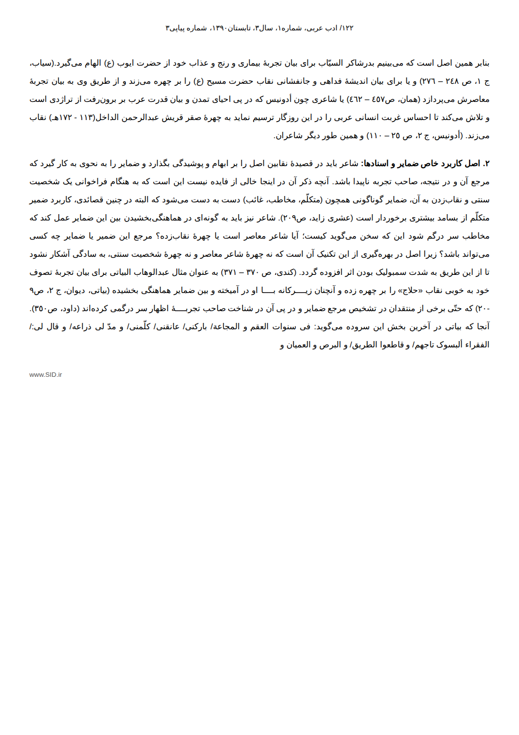۱۲۲/ ادب عربی، شماره۱، سال۳، تابستان۱۳۹۰، شماره پیاپی۳
بنابر همین اصل است که می‌بینیم بدرشاکر السیّاب برای بیان تجربۀ بیماری و رنج و عذاب خود از حضرت ایوب (ع) الهام می‌گیرد.(سیاب، ج ۱، ص ۲٤۸ – ۲۷٦) و یا برای بیان اندیشۀ فداهی و جانفشانی نقاب حضرت مسیح (ع) را بر چهره می‌زند و از طریق وی به بیان تجربۀ معاصرش می‌پردازد (همان، ص٤٥۷ – ٤٦۲) یا شاعری چون أدونیس که در پی احیای تمدن و بیان قدرت عرب بر برون‌رفت از تراژدی است و تلاش می‌کند تا احساس غربت انسانی عربی را در این روزگار ترسیم نماید به چهرۀ صقر قریش عبدالرحمن الداخل(۱۱۳ - ۱۷۲هـ) نقاب می‌زند. (أدونیس، ج ۲، ص ۲٥ – ۱۱۰) و همین طور دیگر شاعران.
۲. اصل کاربرد خاص ضمایر و اسنادها: شاعر باید در قصیدۀ نقابین اصل را بر ابهام و پوشیدگی بگذارد و ضمایر را به نحوی به کار گیرد که مرجع آن و در نتیجه، صاحب تجربه ناپیدا باشد. آنچه ذکر آن در اینجا خالی از فایده نیست این است که به هنگام فراخوانی یک شخصیت سنتی و نقاب‌زدن به آن، ضمایر گوناگونی همچون (متکلّم، مخاطب، غائب) دست به دست می‌شود که البته در چنین قصائدی، کاربرد ضمیر متکلّم از بسامد بیشتری برخوردار است (عشری زاید، ص۲۰۹). شاعر نیز باید به گونه‌ای در هماهنگی‌بخشیدن بین این ضمایر عمل کند که مخاطب سر درگم شود این که سخن می‌گوید کیست؛ آیا شاعر معاصر است یا چهرۀ نقاب‌زده؟ مرجع این ضمیر یا ضمایر چه کسی می‌تواند باشد؟ زیرا اصل در بهره‌گیری از این تکنیک آن است که نه چهرۀ شاعر معاصر و نه چهرۀ شخصیت سنتی، به سادگی آشکار نشود تا از این طریق به شدت سمبولیک بودن اثر افزوده گردد. (کندی، ص ۳۷۰ – ۳۷۱) به عنوان مثال عبدالوهاب البیاتی برای بیان تجربۀ تصوف خود به خوبی نقاب «حلاج» را بر چهره زده و آنچنان زیــــرکانه بــــا او در آمیخته و بین ضمایر هماهنگی بخشیده (بیاتی، دیوان، ج ۲، ص۹ -۲۰) که حتّی برخی از منتقدان در تشخیص مرجع ضمایر و در پی آن در شناخت صاحب تجربــــۀ اظهار سر درگمی کرده‌اند (داود، ص۳٥۰). آنجا که بیاتی در آخرین بخش این سروده می‌گوید: فی سنوات العقم و المجاعة/ بارکنی/ عانقنی/ کلّمنی/ و مدّ لی ذراعه/ و قال لی:/ الفقراء ألبسوک تاجهم/ و قاطعوا الطریق/ و البرص و العمیان و
www.SID.ir